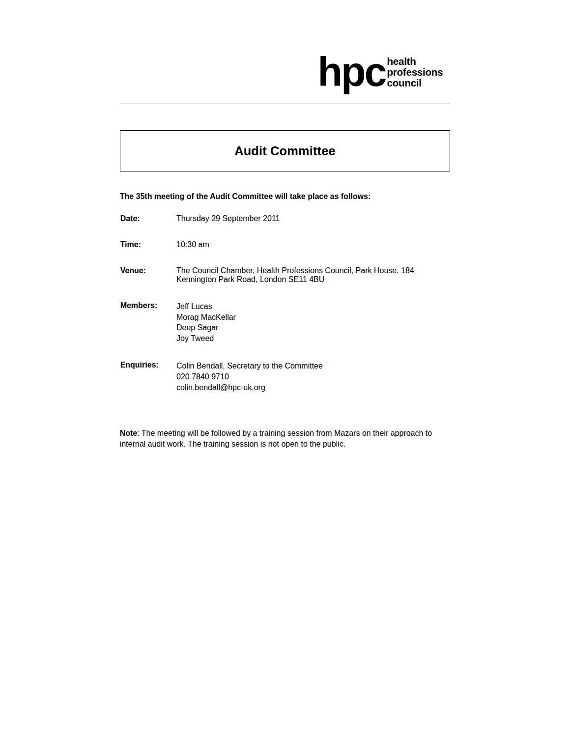hpc health
professions
council
Audit Committee
The 35th meeting of the Audit Committee will take place as follows:
| Date: | Thursday 29 September 2011 |
| Time: | 10:30 am |
| Venue: | The Council Chamber, Health Professions Council, Park House, 184 Kennington Park Road, London SE11 4BU |
| Members: | Jeff Lucas Morag MacKellar Deep Sagar Joy Tweed |
| Enquiries: | Colin Bendall, Secretary to the Committee 020 7840 9710 colin.bendall@hpc-uk.org |
Note: The meeting will be followed by a training session from Mazars on their approach to internal audit work. The training session is not open to the public.